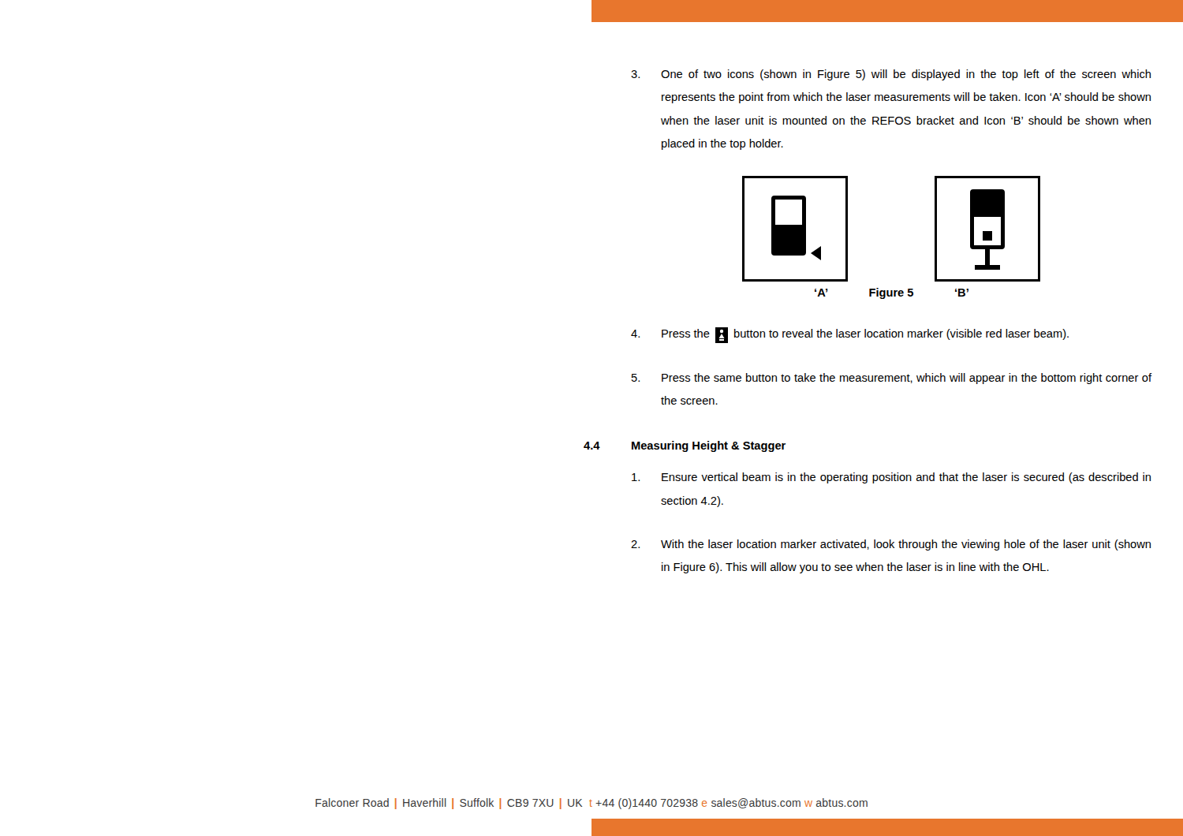3. One of two icons (shown in Figure 5) will be displayed in the top left of the screen which represents the point from which the laser measurements will be taken. Icon ‘A’ should be shown when the laser unit is mounted on the REFOS bracket and Icon ‘B’ should be shown when placed in the top holder.
‘A’ Figure 5 ‘B’
4. Press the button to reveal the laser location marker (visible red laser beam).
5. Press the same button to take the measurement, which will appear in the bottom right corner of the screen.
4.4 Measuring Height & Stagger
1. Ensure vertical beam is in the operating position and that the laser is secured (as described in section 4.2).
2. With the laser location marker activated, look through the viewing hole of the laser unit (shown in Figure 6). This will allow you to see when the laser is in line with the OHL.
Falconer Road | Haverhill | Suffolk | CB9 7XU | UK t +44 (0)1440 702938 e sales@abtus.com w abtus.com